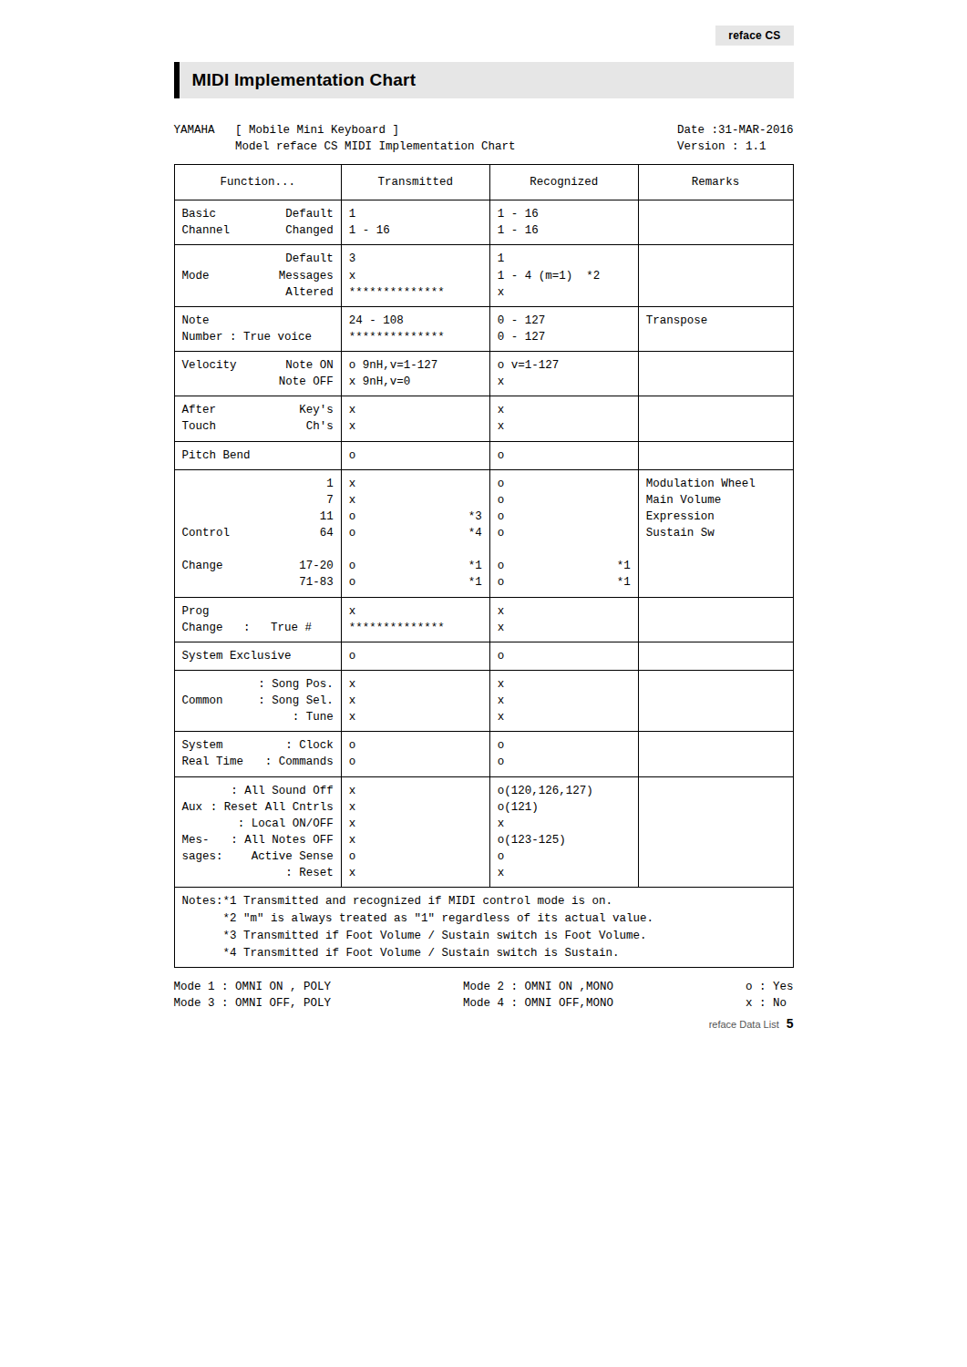reface CS
MIDI Implementation Chart
YAMAHA [ Mobile Mini Keyboard ] Model reface CS MIDI Implementation Chart
Date :31-MAR-2016 Version : 1.1
| Function... | Transmitted | Recognized | Remarks |
| --- | --- | --- | --- |
| Basic Default Channel Changed | 1 1 - 16 | 1 - 16 1 - 16 | |
| Default Mode Messages Altered | 3 x ************** | 1 1 - 4 (m=1) *2 x | |
| Note Number : True voice | 24 - 108 ************** | 0 - 127 0 - 127 | Transpose |
| Velocity Note ON Note OFF | o 9nH,v=1-127 x 9nH,v=0 | o v=1-127 x | |
| After Key's Touch Ch's | x x | x x | |
| Pitch Bend | o | o | |
| 1 7 11 Control 64 Change 17-20 71-83 | x x o *3 o *4 o *1 o *1 | o o o o o *1 o *1 | Modulation Wheel Main Volume Expression Sustain Sw |
| Prog Change : True # | x ************** | x x | |
| System Exclusive | o | o | |
| : Song Pos. Common : Song Sel. : Tune | x x x | x x x | |
| System : Clock Real Time : Commands | o o | o o | |
| : All Sound Off Aux : Reset All Cntrls : Local ON/OFF Mes- : All Notes OFF sages: Active Sense : Reset | x x x x o x | o(120,126,127) o(121) x o(123-125) o x | |
| Notes:*1 Transmitted and recognized if MIDI control mode is on. *2 "m" is always treated as "1" regardless of its actual value. *3 Transmitted if Foot Volume / Sustain switch is Foot Volume. *4 Transmitted if Foot Volume / Sustain switch is Sustain. |
Mode 1 : OMNI ON , POLY Mode 3 : OMNI OFF, POLY
Mode 2 : OMNI ON ,MONO Mode 4 : OMNI OFF,MONO
o : Yes x : No
reface Data List 5